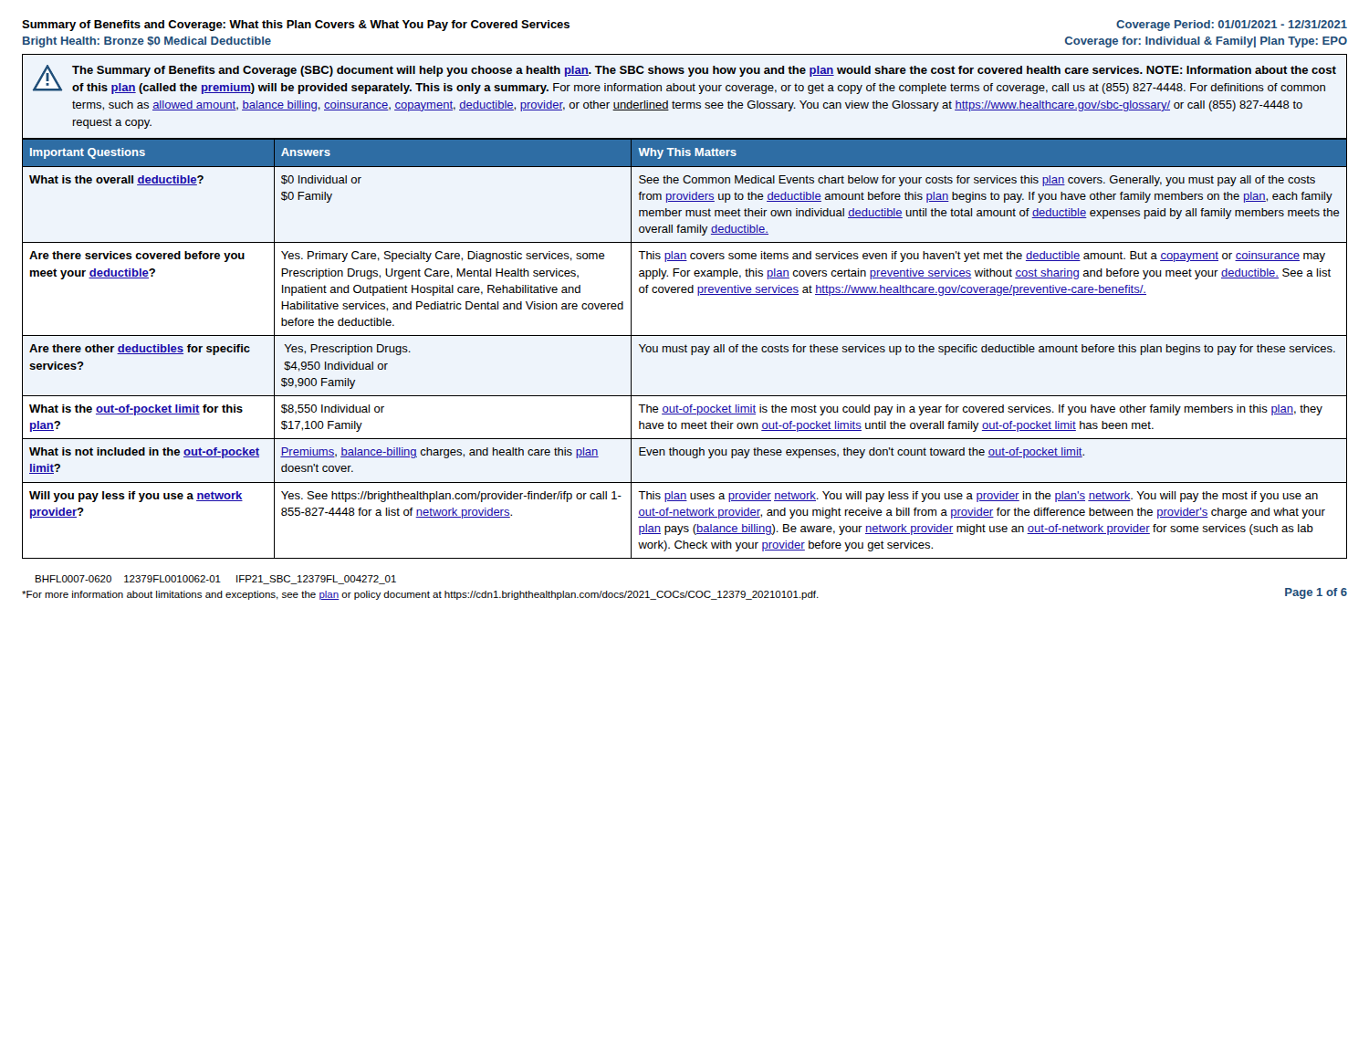Summary of Benefits and Coverage: What this Plan Covers & What You Pay for Covered Services
Bright Health: Bronze $0 Medical Deductible
Coverage Period: 01/01/2021 - 12/31/2021
Coverage for: Individual & Family| Plan Type: EPO
The Summary of Benefits and Coverage (SBC) document will help you choose a health plan. The SBC shows you how you and the plan would share the cost for covered health care services. NOTE: Information about the cost of this plan (called the premium) will be provided separately. This is only a summary. For more information about your coverage, or to get a copy of the complete terms of coverage, call us at (855) 827-4448. For definitions of common terms, such as allowed amount, balance billing, coinsurance, copayment, deductible, provider, or other underlined terms see the Glossary. You can view the Glossary at https://www.healthcare.gov/sbc-glossary/ or call (855) 827-4448 to request a copy.
| Important Questions | Answers | Why This Matters |
| --- | --- | --- |
| What is the overall deductible ? | $0 Individual or $0 Family | See the Common Medical Events chart below for your costs for services this plan covers. Generally, you must pay all of the costs from providers up to the deductible amount before this plan begins to pay. If you have other family members on the plan , each family member must meet their own individual deductible until the total amount of deductible expenses paid by all family members meets the overall family deductible. |
| Are there services covered before you meet your deductible ? | Yes. Primary Care, Specialty Care, Diagnostic services, some Prescription Drugs, Urgent Care, Mental Health services, Inpatient and Outpatient Hospital care, Rehabilitative and Habilitative services, and Pediatric Dental and Vision are covered before the deductible. | This plan covers some items and services even if you haven't yet met the deductible amount. But a copayment or coinsurance may apply. For example, this plan covers certain preventive services without cost sharing and before you meet your deductible. See a list of covered preventive services at https://www.healthcare.gov/coverage/preventive-care-benefits/. |
| Are there other deductibles for specific services? | Yes, Prescription Drugs. $4,950 Individual or $9,900 Family | You must pay all of the costs for these services up to the specific deductible amount before this plan begins to pay for these services. |
| What is the out-of-pocket limit for this plan ? | $8,550 Individual or $17,100 Family | The out-of-pocket limit is the most you could pay in a year for covered services. If you have other family members in this plan , they have to meet their own out-of-pocket limits until the overall family out-of-pocket limit has been met. |
| What is not included in the out-of-pocket limit ? | Premiums , balance-billing charges, and health care this plan doesn't cover. | Even though you pay these expenses, they don't count toward the out-of-pocket limit . |
| Will you pay less if you use a network provider ? | Yes. See https://brighthealthplan.com/provider-finder/ifp or call 1-855-827-4448 for a list of network providers . | This plan uses a provider network . You will pay less if you use a provider in the plan's network . You will pay the most if you use an out-of-network provider , and you might receive a bill from a provider for the difference between the provider's charge and what your plan pays ( balance billing ). Be aware, your network provider might use an out-of-network provider for some services (such as lab work). Check with your provider before you get services. |
BHFL0007-0620 12379FL0010062-01 IFP21_SBC_12379FL_004272_01
*For more information about limitations and exceptions, see the plan or policy document at https://cdn1.brighthealthplan.com/docs/2021_COCs/COC_12379_20210101.pdf.
Page 1 of 6